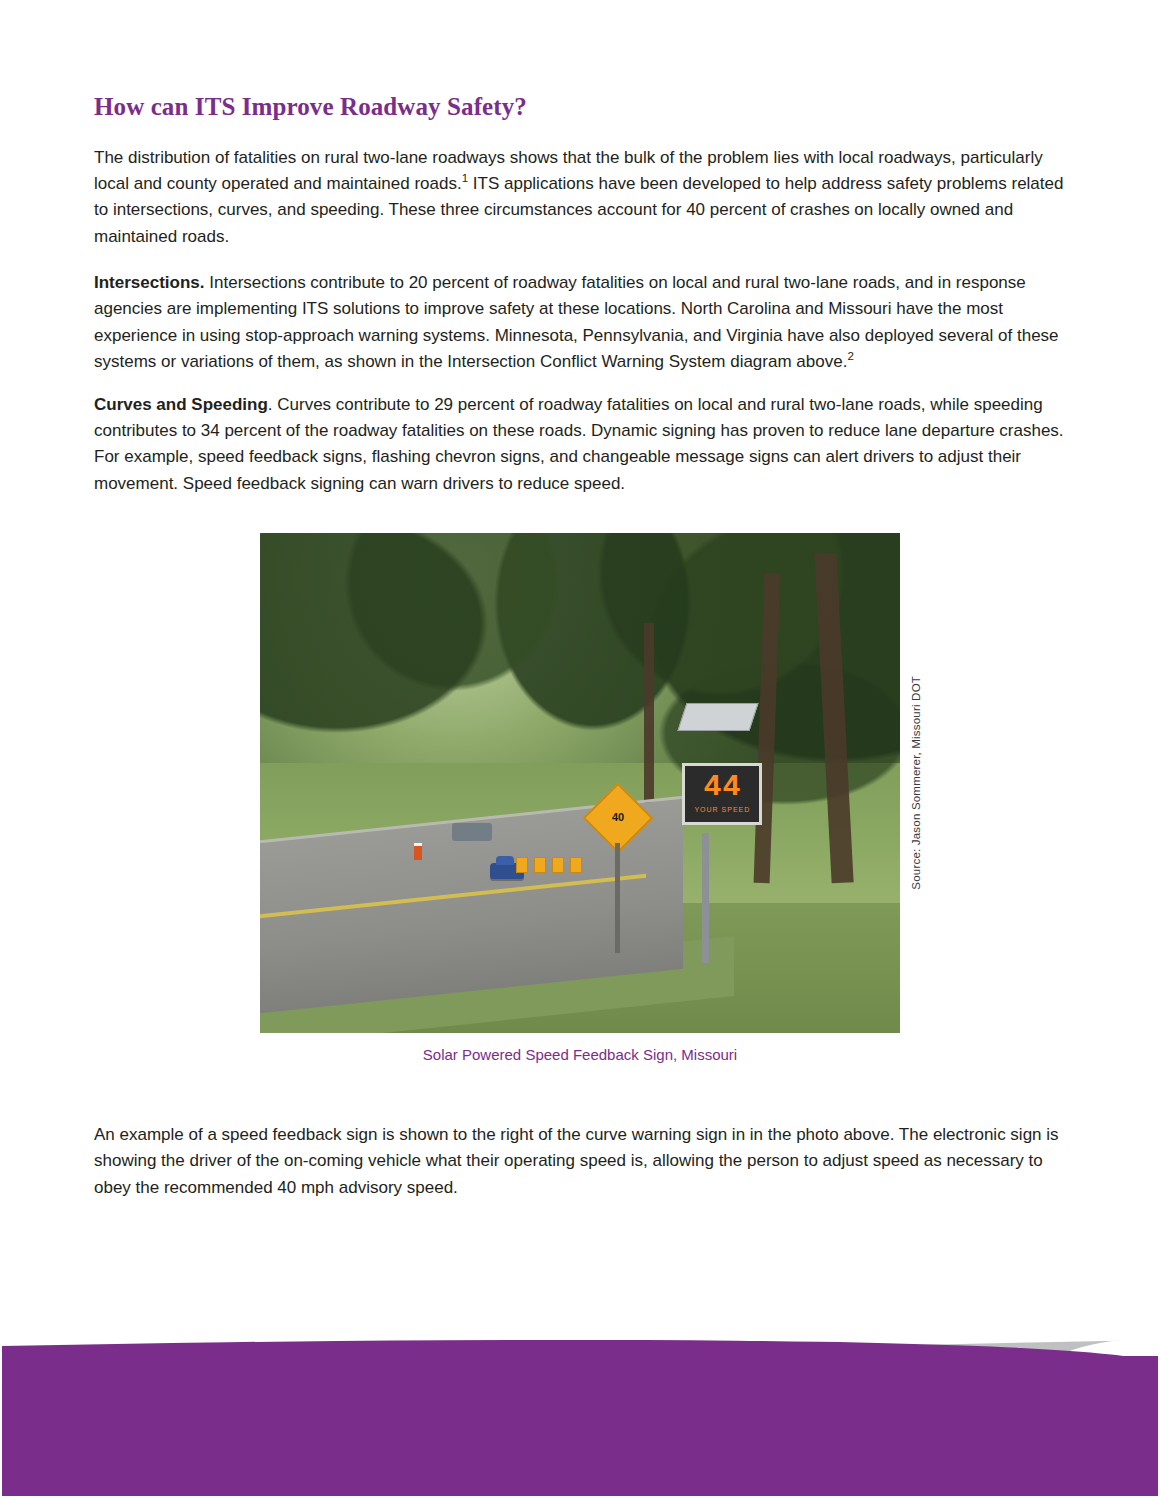How can ITS Improve Roadway Safety?
The distribution of fatalities on rural two-lane roadways shows that the bulk of the problem lies with local roadways, particularly local and county operated and maintained roads.1 ITS applications have been developed to help address safety problems related to intersections, curves, and speeding. These three circumstances account for 40 percent of crashes on locally owned and maintained roads.
Intersections. Intersections contribute to 20 percent of roadway fatalities on local and rural two-lane roads, and in response agencies are implementing ITS solutions to improve safety at these locations. North Carolina and Missouri have the most experience in using stop-approach warning systems. Minnesota, Pennsylvania, and Virginia have also deployed several of these systems or variations of them, as shown in the Intersection Conflict Warning System diagram above.2
Curves and Speeding. Curves contribute to 29 percent of roadway fatalities on local and rural two-lane roads, while speeding contributes to 34 percent of the roadway fatalities on these roads. Dynamic signing has proven to reduce lane departure crashes. For example, speed feedback signs, flashing chevron signs, and changeable message signs can alert drivers to adjust their movement. Speed feedback signing can warn drivers to reduce speed.
40
44
YOUR SPEED
Source: Jason Sommerer, Missouri DOT
Solar Powered Speed Feedback Sign, Missouri
An example of a speed feedback sign is shown to the right of the curve warning sign in in the photo above. The electronic sign is showing the driver of the on-coming vehicle what their operating speed is, allowing the person to adjust speed as necessary to obey the recommended 40 mph advisory speed.